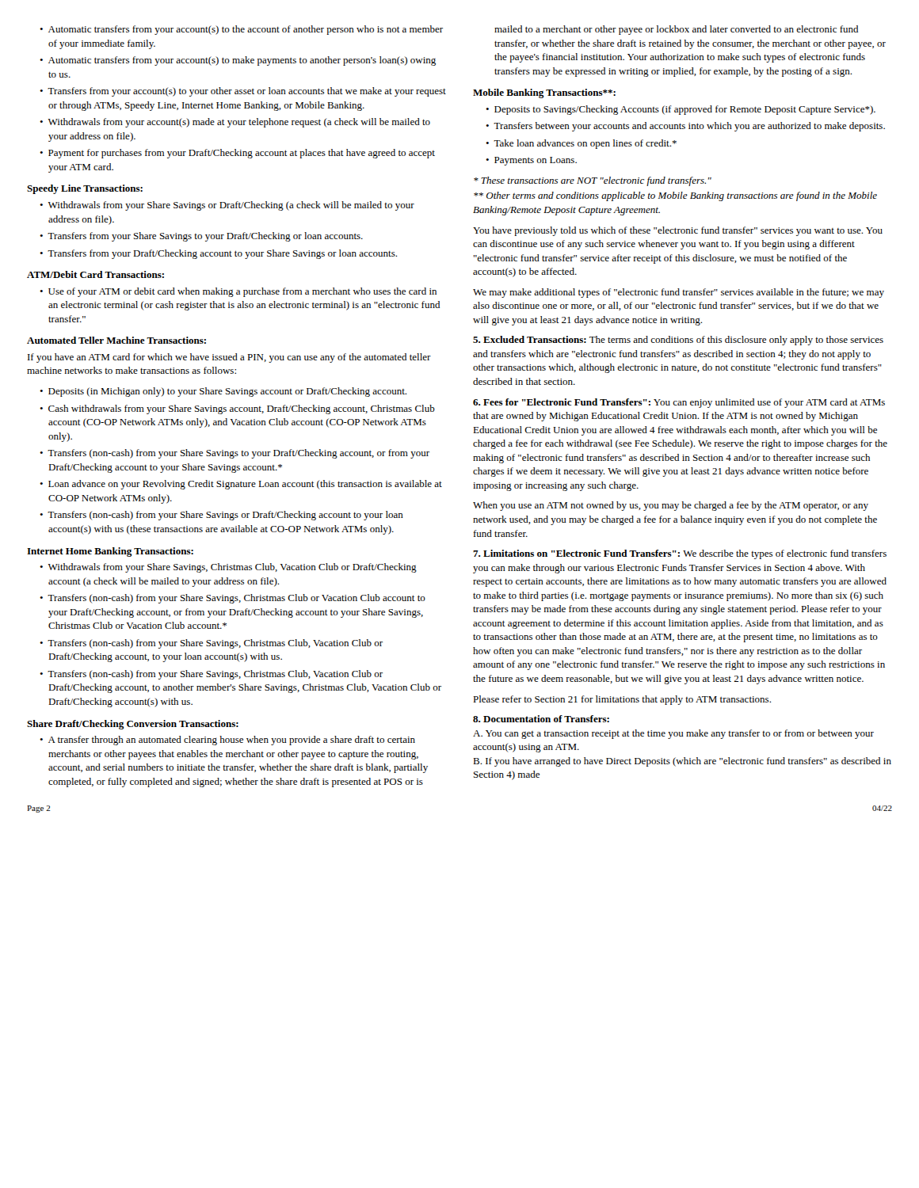Automatic transfers from your account(s) to the account of another person who is not a member of your immediate family.
Automatic transfers from your account(s) to make payments to another person's loan(s) owing to us.
Transfers from your account(s) to your other asset or loan accounts that we make at your request or through ATMs, Speedy Line, Internet Home Banking, or Mobile Banking.
Withdrawals from your account(s) made at your telephone request (a check will be mailed to your address on file).
Payment for purchases from your Draft/Checking account at places that have agreed to accept your ATM card.
Speedy Line Transactions:
Withdrawals from your Share Savings or Draft/Checking (a check will be mailed to your address on file).
Transfers from your Share Savings to your Draft/Checking or loan accounts.
Transfers from your Draft/Checking account to your Share Savings or loan accounts.
ATM/Debit Card Transactions:
Use of your ATM or debit card when making a purchase from a merchant who uses the card in an electronic terminal (or cash register that is also an electronic terminal) is an "electronic fund transfer."
Automated Teller Machine Transactions:
If you have an ATM card for which we have issued a PIN, you can use any of the automated teller machine networks to make transactions as follows:
Deposits (in Michigan only) to your Share Savings account or Draft/Checking account.
Cash withdrawals from your Share Savings account, Draft/Checking account, Christmas Club account (CO-OP Network ATMs only), and Vacation Club account (CO-OP Network ATMs only).
Transfers (non-cash) from your Share Savings to your Draft/Checking account, or from your Draft/Checking account to your Share Savings account.*
Loan advance on your Revolving Credit Signature Loan account (this transaction is available at CO-OP Network ATMs only).
Transfers (non-cash) from your Share Savings or Draft/Checking account to your loan account(s) with us (these transactions are available at CO-OP Network ATMs only).
Internet Home Banking Transactions:
Withdrawals from your Share Savings, Christmas Club, Vacation Club or Draft/Checking account (a check will be mailed to your address on file).
Transfers (non-cash) from your Share Savings, Christmas Club or Vacation Club account to your Draft/Checking account, or from your Draft/Checking account to your Share Savings, Christmas Club or Vacation Club account.*
Transfers (non-cash) from your Share Savings, Christmas Club, Vacation Club or Draft/Checking account, to your loan account(s) with us.
Transfers (non-cash) from your Share Savings, Christmas Club, Vacation Club or Draft/Checking account, to another member's Share Savings, Christmas Club, Vacation Club or Draft/Checking account(s) with us.
Share Draft/Checking Conversion Transactions:
A transfer through an automated clearing house when you provide a share draft to certain merchants or other payees that enables the merchant or other payee to capture the routing, account, and serial numbers to initiate the transfer, whether the share draft is blank, partially completed, or fully completed and signed; whether the share draft is presented at POS or is mailed to a merchant or other payee or lockbox and later converted to an electronic fund transfer, or whether the share draft is retained by the consumer, the merchant or other payee, or the payee's financial institution. Your authorization to make such types of electronic funds transfers may be expressed in writing or implied, for example, by the posting of a sign.
Mobile Banking Transactions**:
Deposits to Savings/Checking Accounts (if approved for Remote Deposit Capture Service*).
Transfers between your accounts and accounts into which you are authorized to make deposits.
Take loan advances on open lines of credit.*
Payments on Loans.
* These transactions are NOT "electronic fund transfers."
** Other terms and conditions applicable to Mobile Banking transactions are found in the Mobile Banking/Remote Deposit Capture Agreement.
You have previously told us which of these "electronic fund transfer" services you want to use. You can discontinue use of any such service whenever you want to. If you begin using a different "electronic fund transfer" service after receipt of this disclosure, we must be notified of the account(s) to be affected.
We may make additional types of "electronic fund transfer" services available in the future; we may also discontinue one or more, or all, of our "electronic fund transfer" services, but if we do that we will give you at least 21 days advance notice in writing.
5. Excluded Transactions: The terms and conditions of this disclosure only apply to those services and transfers which are "electronic fund transfers" as described in section 4; they do not apply to other transactions which, although electronic in nature, do not constitute "electronic fund transfers" described in that section.
6. Fees for "Electronic Fund Transfers": You can enjoy unlimited use of your ATM card at ATMs that are owned by Michigan Educational Credit Union. If the ATM is not owned by Michigan Educational Credit Union you are allowed 4 free withdrawals each month, after which you will be charged a fee for each withdrawal (see Fee Schedule). We reserve the right to impose charges for the making of "electronic fund transfers" as described in Section 4 and/or to thereafter increase such charges if we deem it necessary. We will give you at least 21 days advance written notice before imposing or increasing any such charge.
When you use an ATM not owned by us, you may be charged a fee by the ATM operator, or any network used, and you may be charged a fee for a balance inquiry even if you do not complete the fund transfer.
7. Limitations on "Electronic Fund Transfers": We describe the types of electronic fund transfers you can make through our various Electronic Funds Transfer Services in Section 4 above. With respect to certain accounts, there are limitations as to how many automatic transfers you are allowed to make to third parties (i.e. mortgage payments or insurance premiums). No more than six (6) such transfers may be made from these accounts during any single statement period. Please refer to your account agreement to determine if this account limitation applies. Aside from that limitation, and as to transactions other than those made at an ATM, there are, at the present time, no limitations as to how often you can make "electronic fund transfers," nor is there any restriction as to the dollar amount of any one "electronic fund transfer." We reserve the right to impose any such restrictions in the future as we deem reasonable, but we will give you at least 21 days advance written notice.
Please refer to Section 21 for limitations that apply to ATM transactions.
8. Documentation of Transfers:
A. You can get a transaction receipt at the time you make any transfer to or from or between your account(s) using an ATM.
B. If you have arranged to have Direct Deposits (which are "electronic fund transfers" as described in Section 4) made
Page 2 04/22